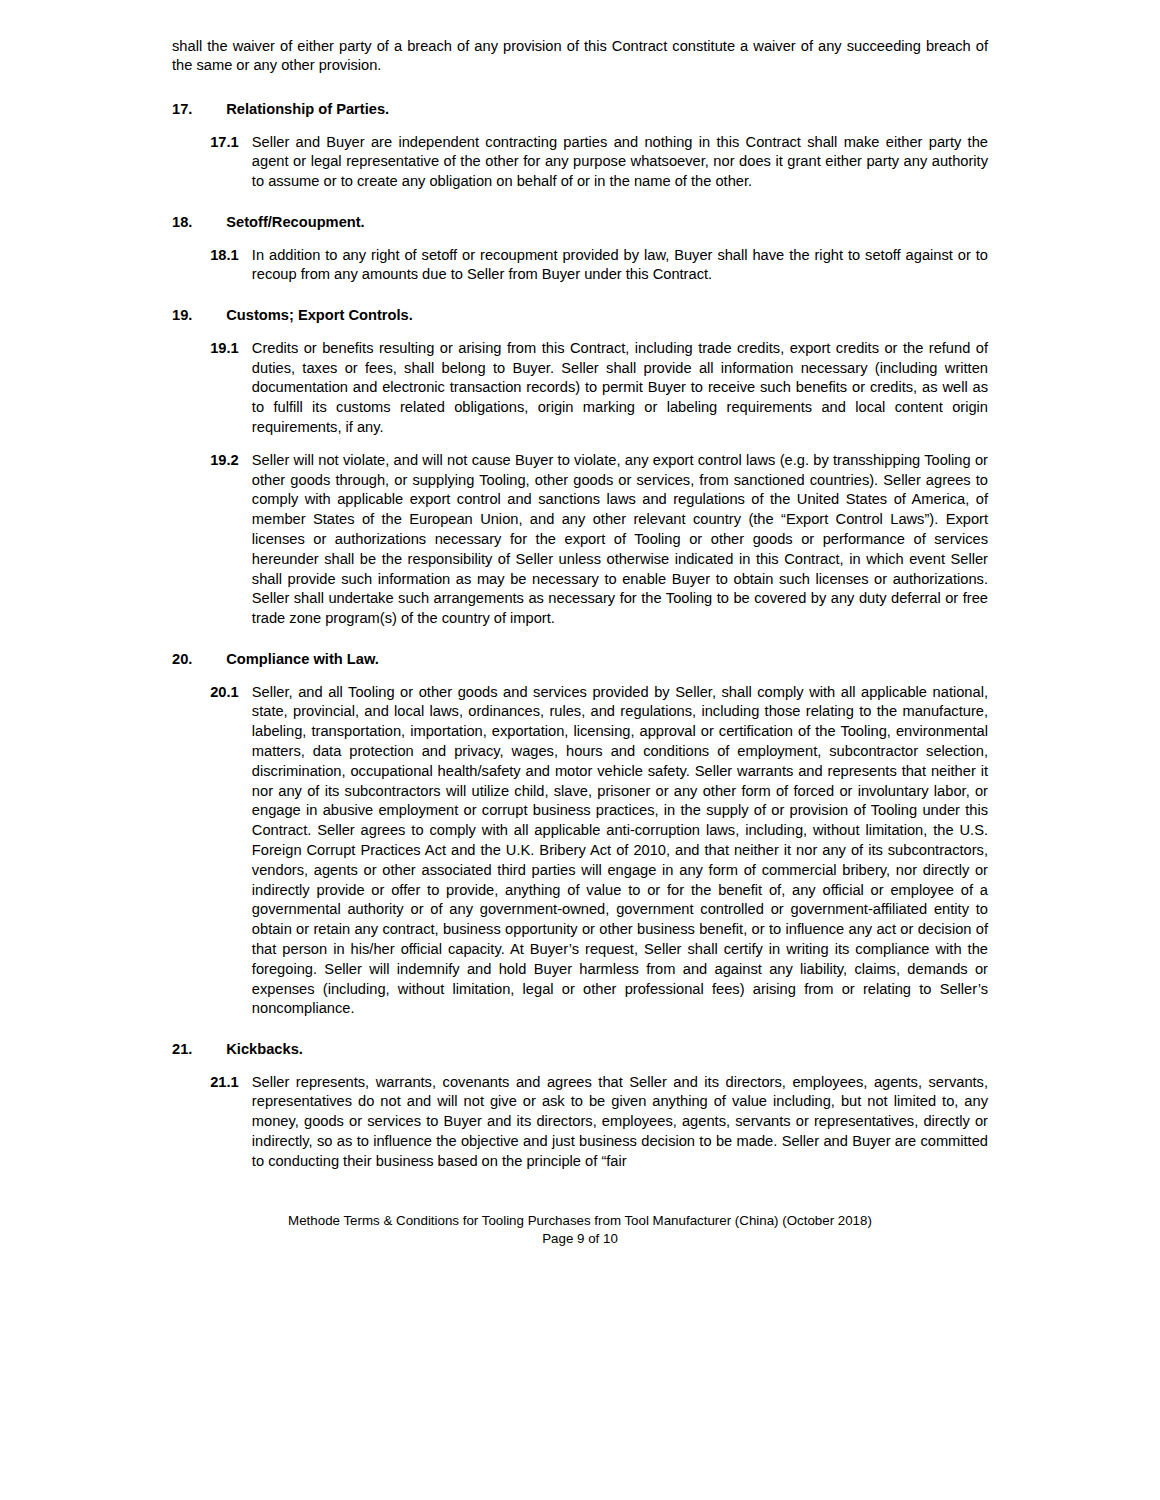shall the waiver of either party of a breach of any provision of this Contract constitute a waiver of any succeeding breach of the same or any other provision.
17. Relationship of Parties.
17.1 Seller and Buyer are independent contracting parties and nothing in this Contract shall make either party the agent or legal representative of the other for any purpose whatsoever, nor does it grant either party any authority to assume or to create any obligation on behalf of or in the name of the other.
18. Setoff/Recoupment.
18.1 In addition to any right of setoff or recoupment provided by law, Buyer shall have the right to setoff against or to recoup from any amounts due to Seller from Buyer under this Contract.
19. Customs; Export Controls.
19.1 Credits or benefits resulting or arising from this Contract, including trade credits, export credits or the refund of duties, taxes or fees, shall belong to Buyer. Seller shall provide all information necessary (including written documentation and electronic transaction records) to permit Buyer to receive such benefits or credits, as well as to fulfill its customs related obligations, origin marking or labeling requirements and local content origin requirements, if any.
19.2 Seller will not violate, and will not cause Buyer to violate, any export control laws (e.g. by transshipping Tooling or other goods through, or supplying Tooling, other goods or services, from sanctioned countries). Seller agrees to comply with applicable export control and sanctions laws and regulations of the United States of America, of member States of the European Union, and any other relevant country (the “Export Control Laws”). Export licenses or authorizations necessary for the export of Tooling or other goods or performance of services hereunder shall be the responsibility of Seller unless otherwise indicated in this Contract, in which event Seller shall provide such information as may be necessary to enable Buyer to obtain such licenses or authorizations. Seller shall undertake such arrangements as necessary for the Tooling to be covered by any duty deferral or free trade zone program(s) of the country of import.
20. Compliance with Law.
20.1 Seller, and all Tooling or other goods and services provided by Seller, shall comply with all applicable national, state, provincial, and local laws, ordinances, rules, and regulations, including those relating to the manufacture, labeling, transportation, importation, exportation, licensing, approval or certification of the Tooling, environmental matters, data protection and privacy, wages, hours and conditions of employment, subcontractor selection, discrimination, occupational health/safety and motor vehicle safety. Seller warrants and represents that neither it nor any of its subcontractors will utilize child, slave, prisoner or any other form of forced or involuntary labor, or engage in abusive employment or corrupt business practices, in the supply of or provision of Tooling under this Contract. Seller agrees to comply with all applicable anti-corruption laws, including, without limitation, the U.S. Foreign Corrupt Practices Act and the U.K. Bribery Act of 2010, and that neither it nor any of its subcontractors, vendors, agents or other associated third parties will engage in any form of commercial bribery, nor directly or indirectly provide or offer to provide, anything of value to or for the benefit of, any official or employee of a governmental authority or of any government-owned, government controlled or government-affiliated entity to obtain or retain any contract, business opportunity or other business benefit, or to influence any act or decision of that person in his/her official capacity. At Buyer’s request, Seller shall certify in writing its compliance with the foregoing. Seller will indemnify and hold Buyer harmless from and against any liability, claims, demands or expenses (including, without limitation, legal or other professional fees) arising from or relating to Seller’s noncompliance.
21. Kickbacks.
21.1 Seller represents, warrants, covenants and agrees that Seller and its directors, employees, agents, servants, representatives do not and will not give or ask to be given anything of value including, but not limited to, any money, goods or services to Buyer and its directors, employees, agents, servants or representatives, directly or indirectly, so as to influence the objective and just business decision to be made. Seller and Buyer are committed to conducting their business based on the principle of “fair
Methode Terms & Conditions for Tooling Purchases from Tool Manufacturer (China) (October 2018)
Page 9 of 10